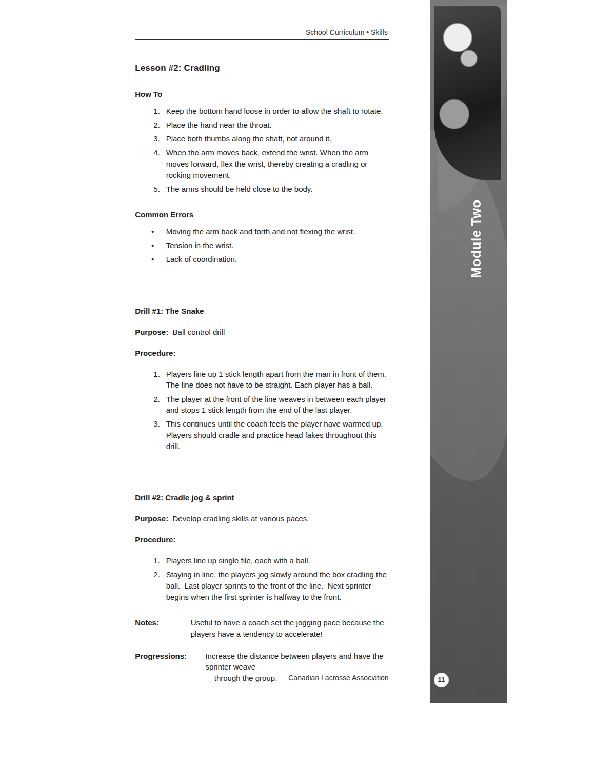Module Two
School Curriculum • Skills
Lesson #2: Cradling
How To
Keep the bottom hand loose in order to allow the shaft to rotate.
Place the hand near the throat.
Place both thumbs along the shaft, not around it.
When the arm moves back, extend the wrist. When the arm moves forward, flex the wrist, thereby creating a cradling or rocking movement.
The arms should be held close to the body.
Common Errors
Moving the arm back and forth and not flexing the wrist.
Tension in the wrist.
Lack of coordination.
Drill #1: The Snake
Purpose: Ball control drill
Procedure:
Players line up 1 stick length apart from the man in front of them. The line does not have to be straight. Each player has a ball.
The player at the front of the line weaves in between each player and stops 1 stick length from the end of the last player.
This continues until the coach feels the player have warmed up. Players should cradle and practice head fakes throughout this drill.
Drill #2: Cradle jog & sprint
Purpose: Develop cradling skills at various paces.
Procedure:
Players line up single file, each with a ball.
Staying in line, the players jog slowly around the box cradling the ball. Last player sprints to the front of the line. Next sprinter begins when the first sprinter is halfway to the front.
Notes:
Useful to have a coach set the jogging pace because the players have a tendency to accelerate!
Progressions:
Increase the distance between players and have the sprinter weave through the group.
Canadian Lacrosse Association
11